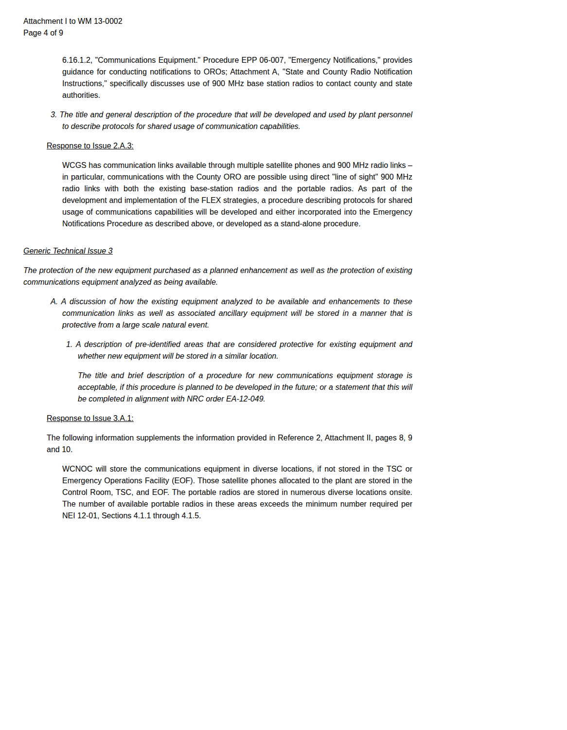Attachment I to WM 13-0002
Page 4 of 9
6.16.1.2, "Communications Equipment." Procedure EPP 06-007, "Emergency Notifications," provides guidance for conducting notifications to OROs; Attachment A, "State and County Radio Notification Instructions," specifically discusses use of 900 MHz base station radios to contact county and state authorities.
3. The title and general description of the procedure that will be developed and used by plant personnel to describe protocols for shared usage of communication capabilities.
Response to Issue 2.A.3:
WCGS has communication links available through multiple satellite phones and 900 MHz radio links – in particular, communications with the County ORO are possible using direct "line of sight" 900 MHz radio links with both the existing base-station radios and the portable radios. As part of the development and implementation of the FLEX strategies, a procedure describing protocols for shared usage of communications capabilities will be developed and either incorporated into the Emergency Notifications Procedure as described above, or developed as a stand-alone procedure.
Generic Technical Issue 3
The protection of the new equipment purchased as a planned enhancement as well as the protection of existing communications equipment analyzed as being available.
A. A discussion of how the existing equipment analyzed to be available and enhancements to these communication links as well as associated ancillary equipment will be stored in a manner that is protective from a large scale natural event.
1. A description of pre-identified areas that are considered protective for existing equipment and whether new equipment will be stored in a similar location.
The title and brief description of a procedure for new communications equipment storage is acceptable, if this procedure is planned to be developed in the future; or a statement that this will be completed in alignment with NRC order EA-12-049.
Response to Issue 3.A.1:
The following information supplements the information provided in Reference 2, Attachment II, pages 8, 9 and 10.
WCNOC will store the communications equipment in diverse locations, if not stored in the TSC or Emergency Operations Facility (EOF). Those satellite phones allocated to the plant are stored in the Control Room, TSC, and EOF. The portable radios are stored in numerous diverse locations onsite. The number of available portable radios in these areas exceeds the minimum number required per NEI 12-01, Sections 4.1.1 through 4.1.5.